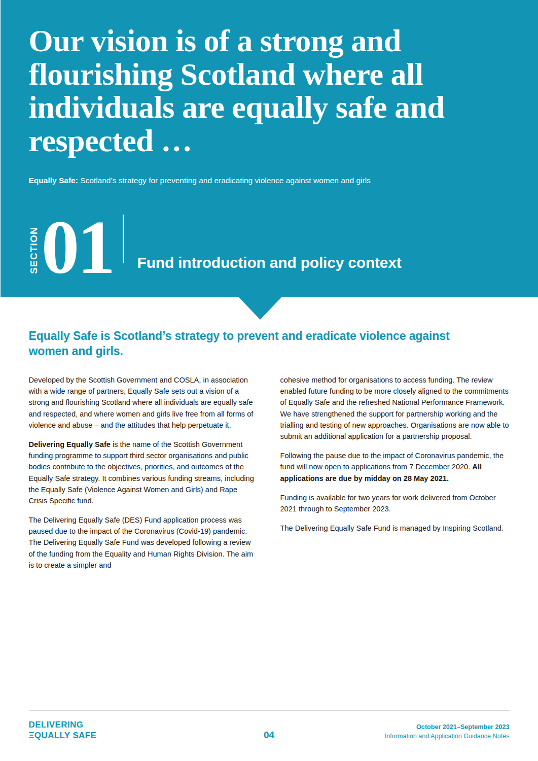Our vision is of a strong and flourishing Scotland where all individuals are equally safe and respected …
Equally Safe: Scotland’s strategy for preventing and eradicating violence against women and girls
SECTION
01
Fund introduction and policy context
Equally Safe is Scotland’s strategy to prevent and eradicate violence against women and girls.
Developed by the Scottish Government and COSLA, in association with a wide range of partners, Equally Safe sets out a vision of a strong and flourishing Scotland where all individuals are equally safe and respected, and where women and girls live free from all forms of violence and abuse – and the attitudes that help perpetuate it.
Delivering Equally Safe is the name of the Scottish Government funding programme to support third sector organisations and public bodies contribute to the objectives, priorities, and outcomes of the Equally Safe strategy. It combines various funding streams, including the Equally Safe (Violence Against Women and Girls) and Rape Crisis Specific fund.
The Delivering Equally Safe (DES) Fund application process was paused due to the impact of the Coronavirus (Covid-19) pandemic. The Delivering Equally Safe Fund was developed following a review of the funding from the Equality and Human Rights Division. The aim is to create a simpler and
cohesive method for organisations to access funding. The review enabled future funding to be more closely aligned to the commitments of Equally Safe and the refreshed National Performance Framework. We have strengthened the support for partnership working and the trialling and testing of new approaches. Organisations are now able to submit an additional application for a partnership proposal.
Following the pause due to the impact of Coronavirus pandemic, the fund will now open to applications from 7 December 2020. All applications are due by midday on 28 May 2021.
Funding is available for two years for work delivered from October 2021 through to September 2023.
The Delivering Equally Safe Fund is managed by Inspiring Scotland.
DELIVERING ΞQUALLY SAFE
04
October 2021–September 2023
Information and Application Guidance Notes